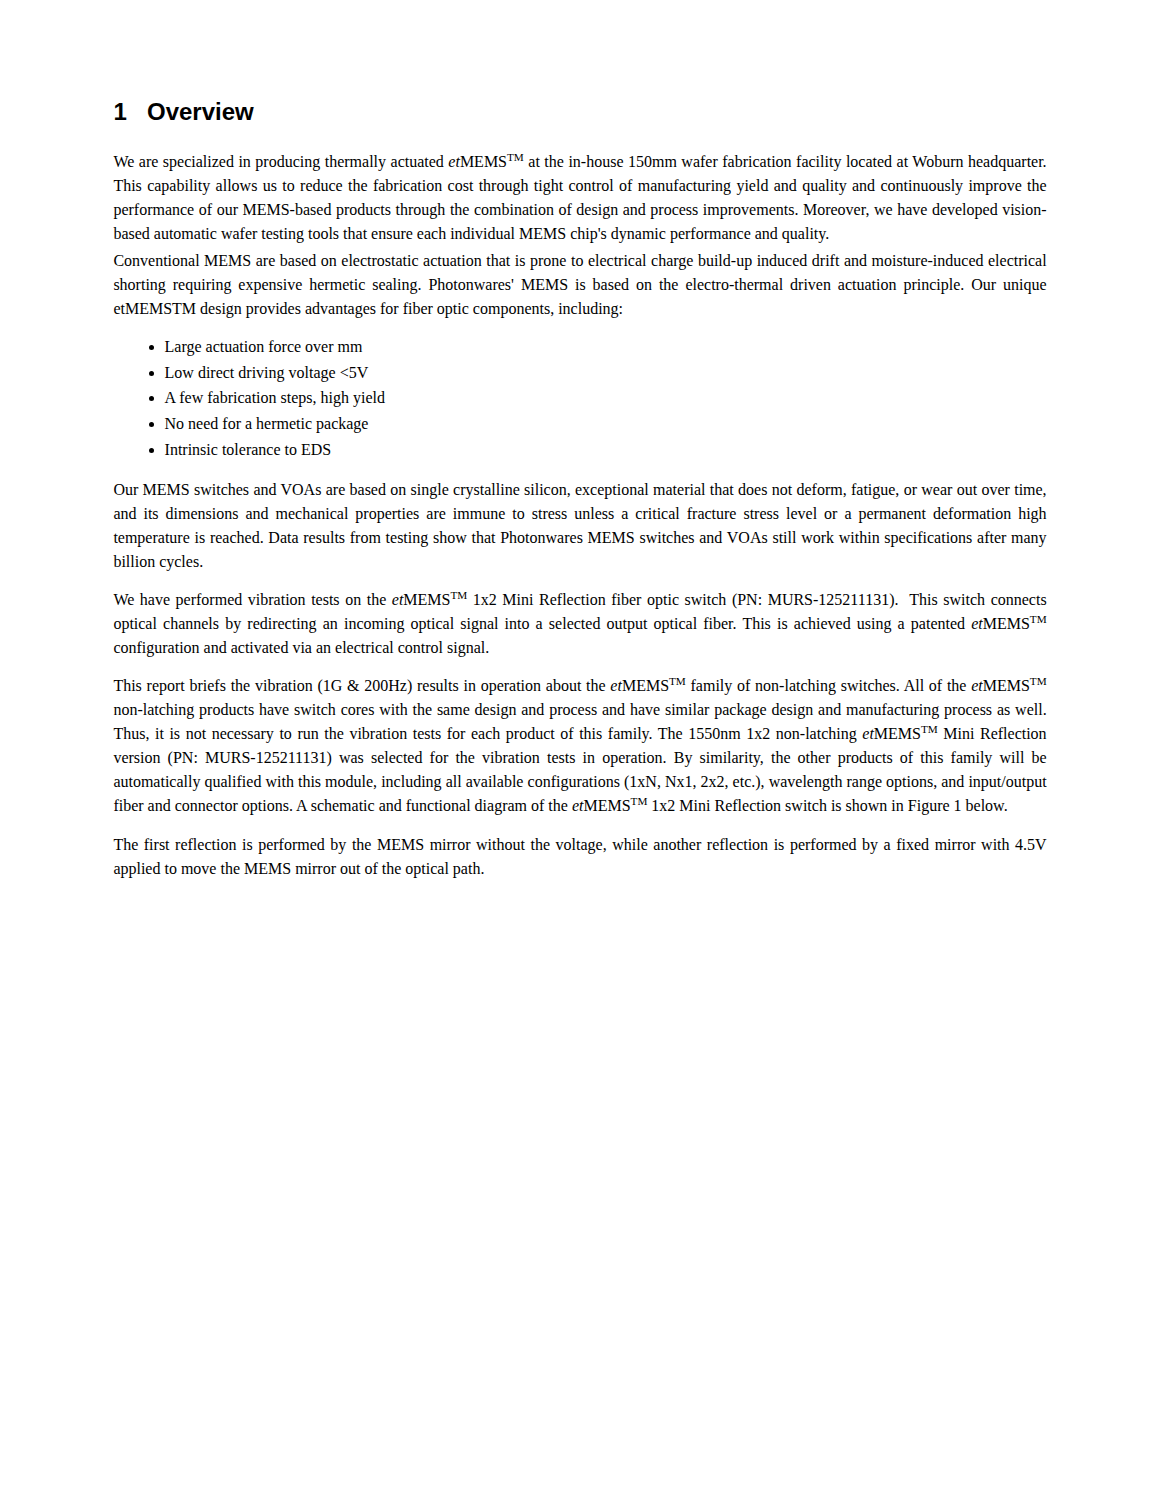1 Overview
We are specialized in producing thermally actuated et MEMSTM at the in-house 150mm wafer fabrication facility located at Woburn headquarter. This capability allows us to reduce the fabrication cost through tight control of manufacturing yield and quality and continuously improve the performance of our MEMS-based products through the combination of design and process improvements. Moreover, we have developed vision-based automatic wafer testing tools that ensure each individual MEMS chip's dynamic performance and quality.
Conventional MEMS are based on electrostatic actuation that is prone to electrical charge build-up induced drift and moisture-induced electrical shorting requiring expensive hermetic sealing. Photonwares' MEMS is based on the electro-thermal driven actuation principle. Our unique etMEMSTM design provides advantages for fiber optic components, including:
Large actuation force over mm
Low direct driving voltage <5V
A few fabrication steps, high yield
No need for a hermetic package
Intrinsic tolerance to EDS
Our MEMS switches and VOAs are based on single crystalline silicon, exceptional material that does not deform, fatigue, or wear out over time, and its dimensions and mechanical properties are immune to stress unless a critical fracture stress level or a permanent deformation high temperature is reached. Data results from testing show that Photonwares MEMS switches and VOAs still work within specifications after many billion cycles.
We have performed vibration tests on the et MEMSTM 1x2 Mini Reflection fiber optic switch (PN: MURS-125211131). This switch connects optical channels by redirecting an incoming optical signal into a selected output optical fiber. This is achieved using a patented et MEMSTM configuration and activated via an electrical control signal.
This report briefs the vibration (1G & 200Hz) results in operation about the et MEMSTM family of non-latching switches. All of the et MEMSTM non-latching products have switch cores with the same design and process and have similar package design and manufacturing process as well. Thus, it is not necessary to run the vibration tests for each product of this family. The 1550nm 1x2 non-latching et MEMSTM Mini Reflection version (PN: MURS-125211131) was selected for the vibration tests in operation. By similarity, the other products of this family will be automatically qualified with this module, including all available configurations (1xN, Nx1, 2x2, etc.), wavelength range options, and input/output fiber and connector options. A schematic and functional diagram of the et MEMSTM 1x2 Mini Reflection switch is shown in Figure 1 below.
The first reflection is performed by the MEMS mirror without the voltage, while another reflection is performed by a fixed mirror with 4.5V applied to move the MEMS mirror out of the optical path.